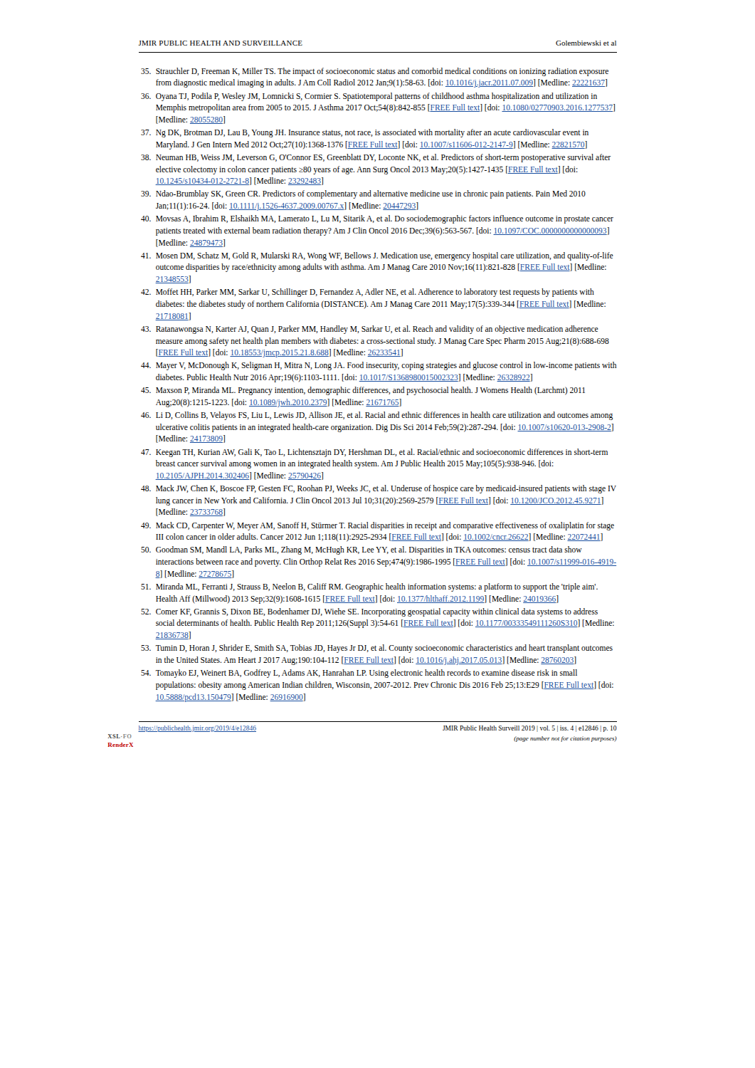JMIR PUBLIC HEALTH AND SURVEILLANCE Golembiewski et al
35. Strauchler D, Freeman K, Miller TS. The impact of socioeconomic status and comorbid medical conditions on ionizing radiation exposure from diagnostic medical imaging in adults. J Am Coll Radiol 2012 Jan;9(1):58-63. [doi: 10.1016/j.jacr.2011.07.009] [Medline: 22221637]
36. Oyana TJ, Podila P, Wesley JM, Lomnicki S, Cormier S. Spatiotemporal patterns of childhood asthma hospitalization and utilization in Memphis metropolitan area from 2005 to 2015. J Asthma 2017 Oct;54(8):842-855 [FREE Full text] [doi: 10.1080/02770903.2016.1277537] [Medline: 28055280]
37. Ng DK, Brotman DJ, Lau B, Young JH. Insurance status, not race, is associated with mortality after an acute cardiovascular event in Maryland. J Gen Intern Med 2012 Oct;27(10):1368-1376 [FREE Full text] [doi: 10.1007/s11606-012-2147-9] [Medline: 22821570]
38. Neuman HB, Weiss JM, Leverson G, O'Connor ES, Greenblatt DY, Loconte NK, et al. Predictors of short-term postoperative survival after elective colectomy in colon cancer patients ≥80 years of age. Ann Surg Oncol 2013 May;20(5):1427-1435 [FREE Full text] [doi: 10.1245/s10434-012-2721-8] [Medline: 23292483]
39. Ndao-Brumblay SK, Green CR. Predictors of complementary and alternative medicine use in chronic pain patients. Pain Med 2010 Jan;11(1):16-24. [doi: 10.1111/j.1526-4637.2009.00767.x] [Medline: 20447293]
40. Movsas A, Ibrahim R, Elshaikh MA, Lamerato L, Lu M, Sitarik A, et al. Do sociodemographic factors influence outcome in prostate cancer patients treated with external beam radiation therapy? Am J Clin Oncol 2016 Dec;39(6):563-567. [doi: 10.1097/COC.0000000000000093] [Medline: 24879473]
41. Mosen DM, Schatz M, Gold R, Mularski RA, Wong WF, Bellows J. Medication use, emergency hospital care utilization, and quality-of-life outcome disparities by race/ethnicity among adults with asthma. Am J Manag Care 2010 Nov;16(11):821-828 [FREE Full text] [Medline: 21348553]
42. Moffet HH, Parker MM, Sarkar U, Schillinger D, Fernandez A, Adler NE, et al. Adherence to laboratory test requests by patients with diabetes: the diabetes study of northern California (DISTANCE). Am J Manag Care 2011 May;17(5):339-344 [FREE Full text] [Medline: 21718081]
43. Ratanawongsa N, Karter AJ, Quan J, Parker MM, Handley M, Sarkar U, et al. Reach and validity of an objective medication adherence measure among safety net health plan members with diabetes: a cross-sectional study. J Manag Care Spec Pharm 2015 Aug;21(8):688-698 [FREE Full text] [doi: 10.18553/jmcp.2015.21.8.688] [Medline: 26233541]
44. Mayer V, McDonough K, Seligman H, Mitra N, Long JA. Food insecurity, coping strategies and glucose control in low-income patients with diabetes. Public Health Nutr 2016 Apr;19(6):1103-1111. [doi: 10.1017/S1368980015002323] [Medline: 26328922]
45. Maxson P, Miranda ML. Pregnancy intention, demographic differences, and psychosocial health. J Womens Health (Larchmt) 2011 Aug;20(8):1215-1223. [doi: 10.1089/jwh.2010.2379] [Medline: 21671765]
46. Li D, Collins B, Velayos FS, Liu L, Lewis JD, Allison JE, et al. Racial and ethnic differences in health care utilization and outcomes among ulcerative colitis patients in an integrated health-care organization. Dig Dis Sci 2014 Feb;59(2):287-294. [doi: 10.1007/s10620-013-2908-2] [Medline: 24173809]
47. Keegan TH, Kurian AW, Gali K, Tao L, Lichtensztajn DY, Hershman DL, et al. Racial/ethnic and socioeconomic differences in short-term breast cancer survival among women in an integrated health system. Am J Public Health 2015 May;105(5):938-946. [doi: 10.2105/AJPH.2014.302406] [Medline: 25790426]
48. Mack JW, Chen K, Boscoe FP, Gesten FC, Roohan PJ, Weeks JC, et al. Underuse of hospice care by medicaid-insured patients with stage IV lung cancer in New York and California. J Clin Oncol 2013 Jul 10;31(20):2569-2579 [FREE Full text] [doi: 10.1200/JCO.2012.45.9271] [Medline: 23733768]
49. Mack CD, Carpenter W, Meyer AM, Sanoff H, Stürmer T. Racial disparities in receipt and comparative effectiveness of oxaliplatin for stage III colon cancer in older adults. Cancer 2012 Jun 1;118(11):2925-2934 [FREE Full text] [doi: 10.1002/cncr.26622] [Medline: 22072441]
50. Goodman SM, Mandl LA, Parks ML, Zhang M, McHugh KR, Lee YY, et al. Disparities in TKA outcomes: census tract data show interactions between race and poverty. Clin Orthop Relat Res 2016 Sep;474(9):1986-1995 [FREE Full text] [doi: 10.1007/s11999-016-4919-8] [Medline: 27278675]
51. Miranda ML, Ferranti J, Strauss B, Neelon B, Califf RM. Geographic health information systems: a platform to support the 'triple aim'. Health Aff (Millwood) 2013 Sep;32(9):1608-1615 [FREE Full text] [doi: 10.1377/hlthaff.2012.1199] [Medline: 24019366]
52. Comer KF, Grannis S, Dixon BE, Bodenhamer DJ, Wiehe SE. Incorporating geospatial capacity within clinical data systems to address social determinants of health. Public Health Rep 2011;126(Suppl 3):54-61 [FREE Full text] [doi: 10.1177/00333549111260S310] [Medline: 21836738]
53. Tumin D, Horan J, Shrider E, Smith SA, Tobias JD, Hayes Jr DJ, et al. County socioeconomic characteristics and heart transplant outcomes in the United States. Am Heart J 2017 Aug;190:104-112 [FREE Full text] [doi: 10.1016/j.ahj.2017.05.013] [Medline: 28760203]
54. Tomayko EJ, Weinert BA, Godfrey L, Adams AK, Hanrahan LP. Using electronic health records to examine disease risk in small populations: obesity among American Indian children, Wisconsin, 2007-2012. Prev Chronic Dis 2016 Feb 25;13:E29 [FREE Full text] [doi: 10.5888/pcd13.150479] [Medline: 26916900]
https://publichealth.jmir.org/2019/4/e12846
JMIR Public Health Surveill 2019 | vol. 5 | iss. 4 | e12846 | p. 10
(page number not for citation purposes)
XSL·FO
RenderX